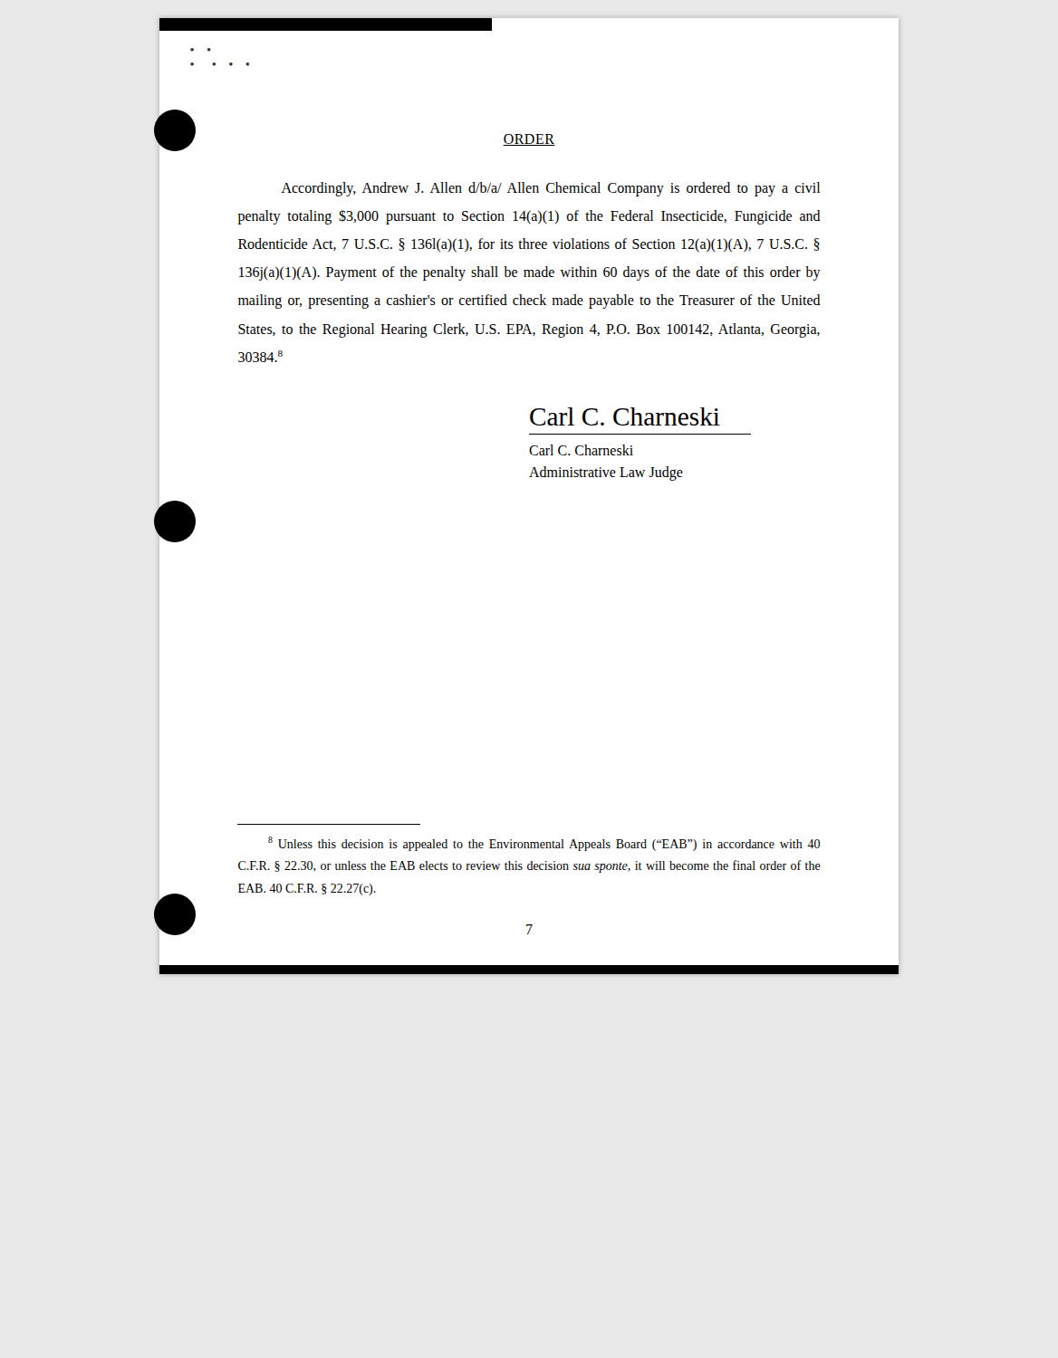• •
• • • •
ORDER
Accordingly, Andrew J. Allen d/b/a/ Allen Chemical Company is ordered to pay a civil penalty totaling $3,000 pursuant to Section 14(a)(1) of the Federal Insecticide, Fungicide and Rodenticide Act, 7 U.S.C. § 136l(a)(1), for its three violations of Section 12(a)(1)(A), 7 U.S.C. § 136j(a)(1)(A). Payment of the penalty shall be made within 60 days of the date of this order by mailing or, presenting a cashier's or certified check made payable to the Treasurer of the United States, to the Regional Hearing Clerk, U.S. EPA, Region 4, P.O. Box 100142, Atlanta, Georgia, 30384.8
Carl C. Charneski
Carl C. Charneski
Administrative Law Judge
8 Unless this decision is appealed to the Environmental Appeals Board (“EAB”) in accordance with 40 C.F.R. § 22.30, or unless the EAB elects to review this decision sua sponte, it will become the final order of the EAB. 40 C.F.R. § 22.27(c).
7